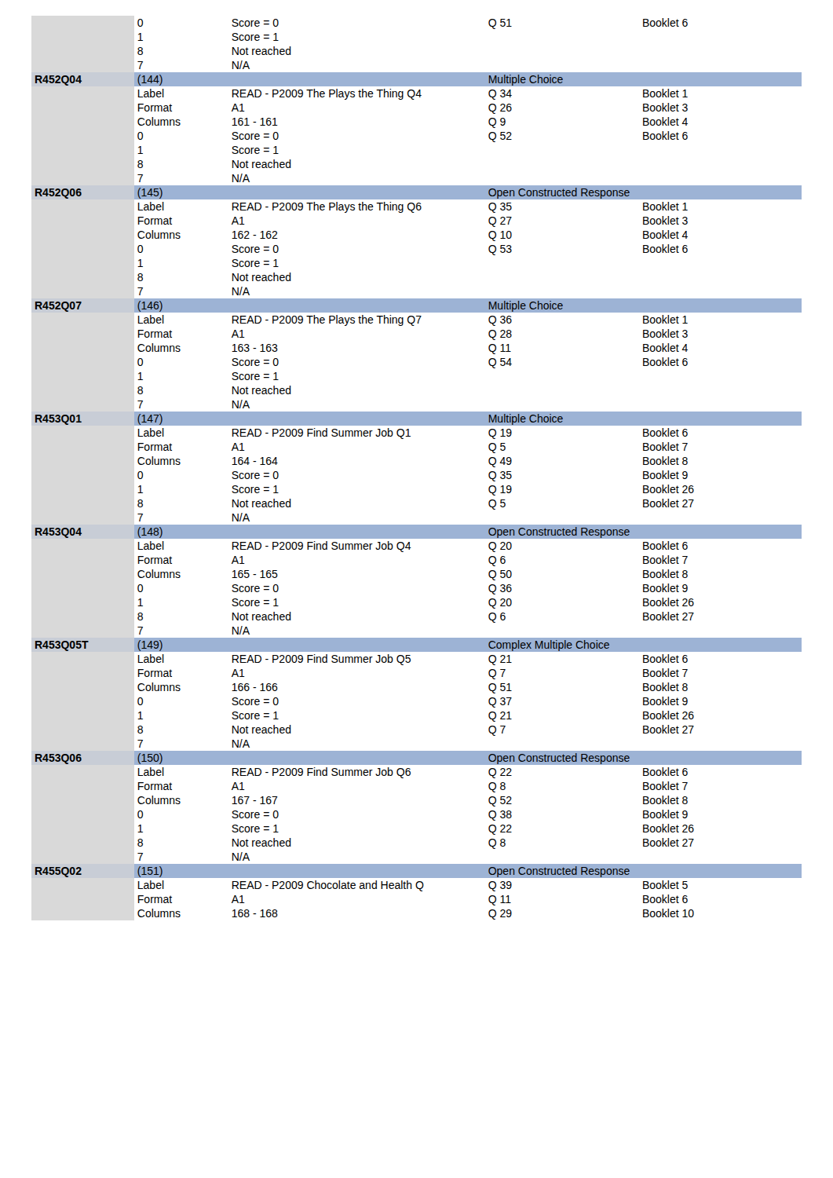| | 0 | Score = 0 | Q 51 | Booklet 6 |
| | 1 | Score = 1 | | |
| | 8 | Not reached | | |
| | 7 | N/A | | |
| R452Q04 | (144) | | Multiple Choice | |
| | Label | READ - P2009 The Plays the Thing Q4 | Q 34 | Booklet 1 |
| | Format | A1 | Q 26 | Booklet 3 |
| | Columns | 161 - 161 | Q 9 | Booklet 4 |
| | 0 | Score = 0 | Q 52 | Booklet 6 |
| | 1 | Score = 1 | | |
| | 8 | Not reached | | |
| | 7 | N/A | | |
| R452Q06 | (145) | | Open Constructed Response | |
| | Label | READ - P2009 The Plays the Thing Q6 | Q 35 | Booklet 1 |
| | Format | A1 | Q 27 | Booklet 3 |
| | Columns | 162 - 162 | Q 10 | Booklet 4 |
| | 0 | Score = 0 | Q 53 | Booklet 6 |
| | 1 | Score = 1 | | |
| | 8 | Not reached | | |
| | 7 | N/A | | |
| R452Q07 | (146) | | Multiple Choice | |
| | Label | READ - P2009 The Plays the Thing Q7 | Q 36 | Booklet 1 |
| | Format | A1 | Q 28 | Booklet 3 |
| | Columns | 163 - 163 | Q 11 | Booklet 4 |
| | 0 | Score = 0 | Q 54 | Booklet 6 |
| | 1 | Score = 1 | | |
| | 8 | Not reached | | |
| | 7 | N/A | | |
| R453Q01 | (147) | | Multiple Choice | |
| | Label | READ - P2009 Find Summer Job Q1 | Q 19 | Booklet 6 |
| | Format | A1 | Q 5 | Booklet 7 |
| | Columns | 164 - 164 | Q 49 | Booklet 8 |
| | 0 | Score = 0 | Q 35 | Booklet 9 |
| | 1 | Score = 1 | Q 19 | Booklet 26 |
| | 8 | Not reached | Q 5 | Booklet 27 |
| | 7 | N/A | | |
| R453Q04 | (148) | | Open Constructed Response | |
| | Label | READ - P2009 Find Summer Job Q4 | Q 20 | Booklet 6 |
| | Format | A1 | Q 6 | Booklet 7 |
| | Columns | 165 - 165 | Q 50 | Booklet 8 |
| | 0 | Score = 0 | Q 36 | Booklet 9 |
| | 1 | Score = 1 | Q 20 | Booklet 26 |
| | 8 | Not reached | Q 6 | Booklet 27 |
| | 7 | N/A | | |
| R453Q05T | (149) | | Complex Multiple Choice | |
| | Label | READ - P2009 Find Summer Job Q5 | Q 21 | Booklet 6 |
| | Format | A1 | Q 7 | Booklet 7 |
| | Columns | 166 - 166 | Q 51 | Booklet 8 |
| | 0 | Score = 0 | Q 37 | Booklet 9 |
| | 1 | Score = 1 | Q 21 | Booklet 26 |
| | 8 | Not reached | Q 7 | Booklet 27 |
| | 7 | N/A | | |
| R453Q06 | (150) | | Open Constructed Response | |
| | Label | READ - P2009 Find Summer Job Q6 | Q 22 | Booklet 6 |
| | Format | A1 | Q 8 | Booklet 7 |
| | Columns | 167 - 167 | Q 52 | Booklet 8 |
| | 0 | Score = 0 | Q 38 | Booklet 9 |
| | 1 | Score = 1 | Q 22 | Booklet 26 |
| | 8 | Not reached | Q 8 | Booklet 27 |
| | 7 | N/A | | |
| R455Q02 | (151) | | Open Constructed Response | |
| | Label | READ - P2009 Chocolate and Health Q | Q 39 | Booklet 5 |
| | Format | A1 | Q 11 | Booklet 6 |
| | Columns | 168 - 168 | Q 29 | Booklet 10 |